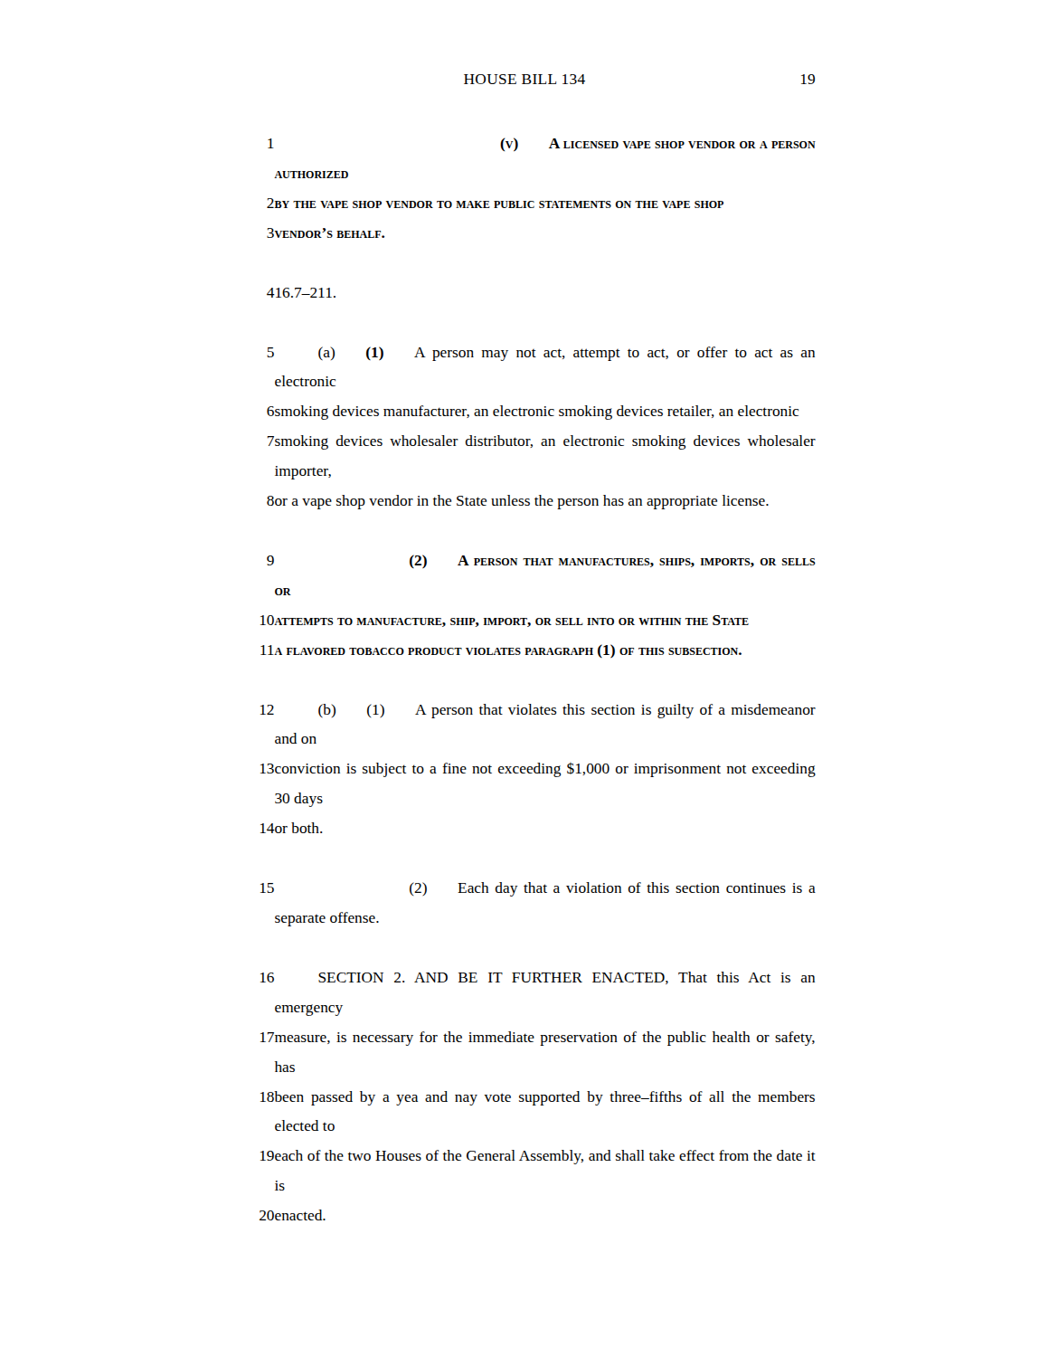HOUSE BILL 134 19
| 1 | (v) A licensed vape shop vendor or a person authorized |
| 2 | by the vape shop vendor to make public statements on the vape shop |
| 3 | vendor’s behalf. |
| 4 | 16.7–211. |
| 5 | (a) (1) A person may not act, attempt to act, or offer to act as an electronic |
| 6 | smoking devices manufacturer, an electronic smoking devices retailer, an electronic |
| 7 | smoking devices wholesaler distributor, an electronic smoking devices wholesaler importer, |
| 8 | or a vape shop vendor in the State unless the person has an appropriate license. |
| 9 | (2) A person that manufactures, ships, imports, or sells or |
| 10 | attempts to manufacture, ship, import, or sell into or within the State |
| 11 | a flavored tobacco product violates paragraph (1) of this subsection. |
| 12 | (b) (1) A person that violates this section is guilty of a misdemeanor and on |
| 13 | conviction is subject to a fine not exceeding $1,000 or imprisonment not exceeding 30 days |
| 14 | or both. |
| 15 | (2) Each day that a violation of this section continues is a separate offense. |
| 16 | SECTION 2. AND BE IT FURTHER ENACTED, That this Act is an emergency |
| 17 | measure, is necessary for the immediate preservation of the public health or safety, has |
| 18 | been passed by a yea and nay vote supported by three–fifths of all the members elected to |
| 19 | each of the two Houses of the General Assembly, and shall take effect from the date it is |
| 20 | enacted. |